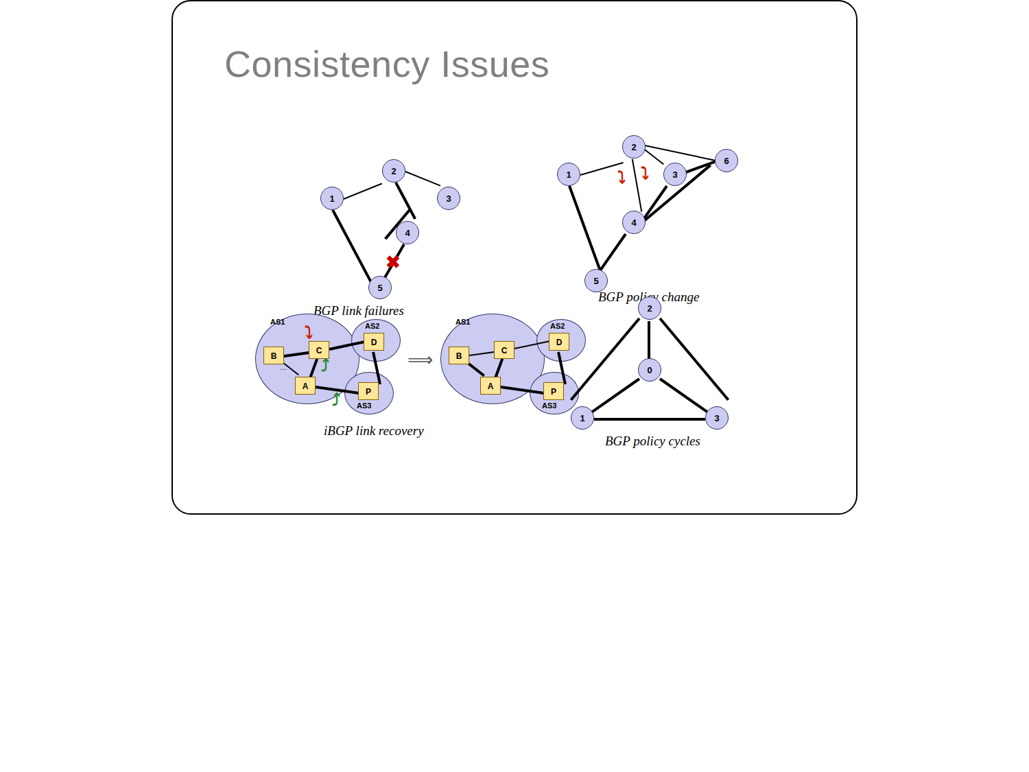Consistency Issues
2
1
3
4
5
✖
BGP link failures
2
6
1
3
4
5
⤵
⤵
BGP policy change
AS1
AS2
AS3
B
C
A
D
P
…
⤵
⤴
⤴
⟹
AS1
AS2
AS3
B
C
A
D
P
iBGP link recovery
2
0
1
3
BGP policy cycles